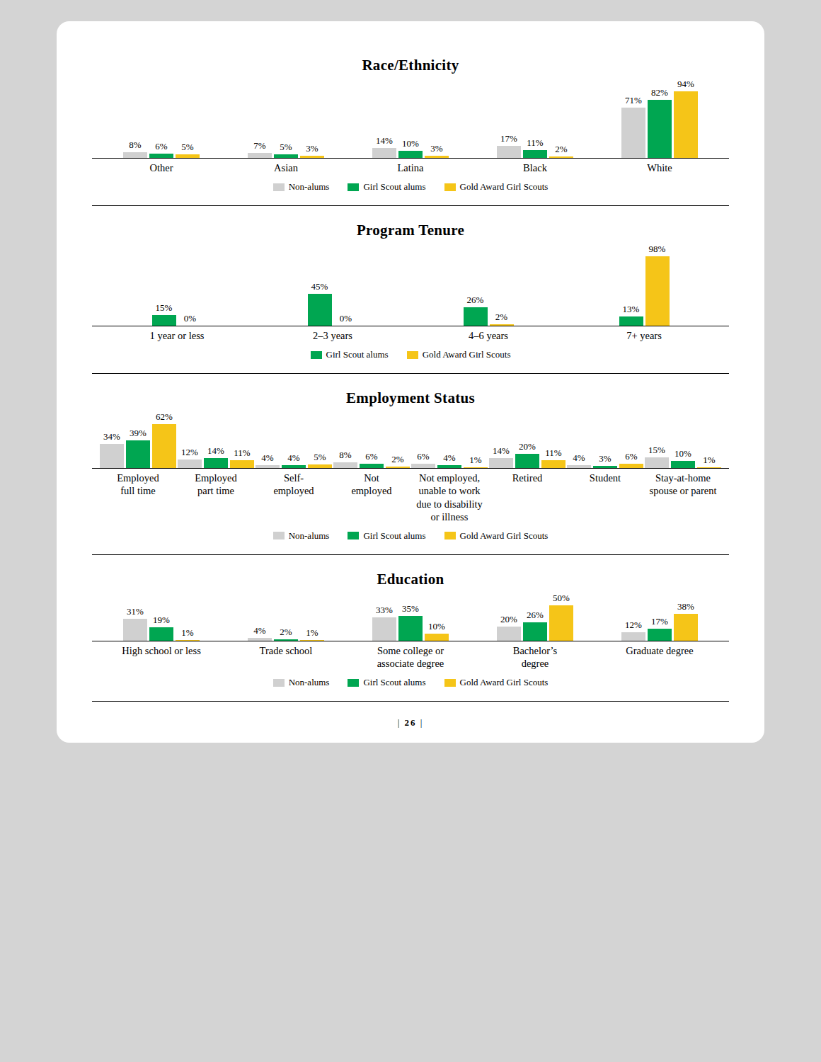Race/Ethnicity
8%
6%
5%
7%
5%
3%
14%
10%
3%
17%
11%
2%
71%
82%
94%
Other
Asian
Latina
Black
White
Non-alums
Girl Scout alums
Gold Award Girl Scouts
Program Tenure
15%
0%
45%
0%
26%
2%
13%
98%
1 year or less
2–3 years
4–6 years
7+ years
Girl Scout alums
Gold Award Girl Scouts
Employment Status
34%
39%
62%
12%
14%
11%
4%
4%
5%
8%
6%
2%
6%
4%
1%
14%
20%
11%
4%
3%
6%
15%
10%
1%
Employed
full time
Employed
part time
Self-
employed
Not
employed
Not employed,
unable to work
due to disability
or illness
Retired
Student
Stay-at-home
spouse or parent
Non-alums
Girl Scout alums
Gold Award Girl Scouts
Education
31%
19%
1%
4%
2%
1%
33%
35%
10%
20%
26%
50%
12%
17%
38%
High school or less
Trade school
Some college or
associate degree
Bachelor’s
degree
Graduate degree
Non-alums
Girl Scout alums
Gold Award Girl Scouts
| 26 |